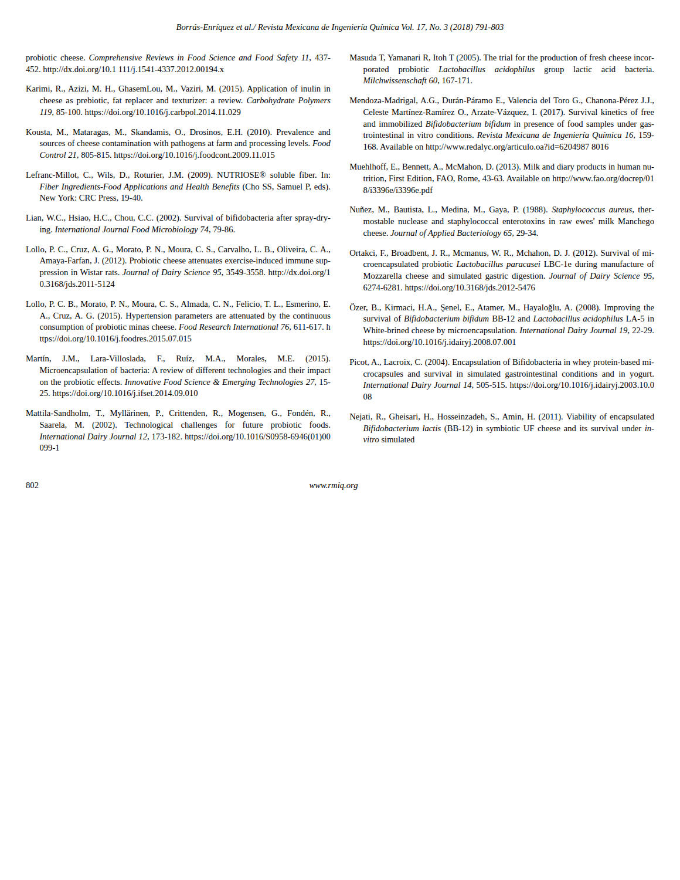Borrás-Enríquez et al./ Revista Mexicana de Ingeniería Química Vol. 17, No. 3 (2018) 791-803
probiotic cheese. Comprehensive Reviews in Food Science and Food Safety 11, 437-452. http://dx.doi.org/10.1 111/j.1541-4337.2012.00194.x
Karimi, R., Azizi, M. H., GhasemLou, M., Vaziri, M. (2015). Application of inulin in cheese as prebiotic, fat replacer and texturizer: a review. Carbohydrate Polymers 119, 85-100. https://doi.org/10.1016/j.carbpol.2014.11.029
Kousta, M., Mataragas, M., Skandamis, O., Drosinos, E.H. (2010). Prevalence and sources of cheese contamination with pathogens at farm and processing levels. Food Control 21, 805-815. https://doi.org/10.1016/j.foodcont.2009.11.015
Lefranc-Millot, C., Wils, D., Roturier, J.M. (2009). NUTRIOSE® soluble fiber. In: Fiber Ingredients-Food Applications and Health Benefits (Cho SS, Samuel P, eds). New York: CRC Press, 19-40.
Lian, W.C., Hsiao, H.C., Chou, C.C. (2002). Survival of bifidobacteria after spray-drying. International Journal Food Microbiology 74, 79-86.
Lollo, P. C., Cruz, A. G., Morato, P. N., Moura, C. S., Carvalho, L. B., Oliveira, C. A., Amaya-Farfan, J. (2012). Probiotic cheese attenuates exercise-induced immune suppression in Wistar rats. Journal of Dairy Science 95, 3549-3558. http://dx.doi.org/10.3168/jds.2011-5124
Lollo, P. C. B., Morato, P. N., Moura, C. S., Almada, C. N., Felicio, T. L., Esmerino, E. A., Cruz, A. G. (2015). Hypertension parameters are attenuated by the continuous consumption of probiotic minas cheese. Food Research International 76, 611-617. https://doi.org/10.1016/j.foodres.2015.07.015
Martín, J.M., Lara-Villoslada, F., Ruíz, M.A., Morales, M.E. (2015). Microencapsulation of bacteria: A review of different technologies and their impact on the probiotic effects. Innovative Food Science & Emerging Technologies 27, 15-25. https://doi.org/10.1016/j.ifset.2014.09.010
Mattila-Sandholm, T., Myllärinen, P., Crittenden, R., Mogensen, G., Fondén, R., Saarela, M. (2002). Technological challenges for future probiotic foods. International Dairy Journal 12, 173-182. https://doi.org/10.1016/S0958-6946(01)00099-1
Masuda T, Yamanari R, Itoh T (2005). The trial for the production of fresh cheese incorporated probiotic Lactobacillus acidophilus group lactic acid bacteria. Milchwissenschaft 60, 167-171.
Mendoza-Madrigal, A.G., Durán-Páramo E., Valencia del Toro G., Chanona-Pérez J.J., Celeste Martínez-Ramírez O., Arzate-Vázquez, I. (2017). Survival kinetics of free and immobilized Bifidobacterium bifidum in presence of food samples under gastrointestinal in vitro conditions. Revista Mexicana de Ingeniería Química 16, 159-168. Available on http://www.redalyc.org/articulo.oa?id=6204987 8016
Muehlhoff, E., Bennett, A., McMahon, D. (2013). Milk and diary products in human nutrition, First Edition, FAO, Rome, 43-63. Available on http://www.fao.org/docrep/018/i3396e/i3396e.pdf
Nuñez, M., Bautista, L., Medina, M., Gaya, P. (1988). Staphylococcus aureus, thermostable nuclease and staphylococcal enterotoxins in raw ewes' milk Manchego cheese. Journal of Applied Bacteriology 65, 29-34.
Ortakci, F., Broadbent, J. R., Mcmanus, W. R., Mchahon, D. J. (2012). Survival of microencapsulated probiotic Lactobacillus paracasei LBC-1e during manufacture of Mozzarella cheese and simulated gastric digestion. Journal of Dairy Science 95, 6274-6281. https://doi.org/10.3168/jds.2012-5476
Özer, B., Kirmaci, H.A., Şenel, E., Atamer, M., Hayaloğlu, A. (2008). Improving the survival of Bifidobacterium bifidum BB-12 and Lactobacillus acidophilus LA-5 in White-brined cheese by microencapsulation. International Dairy Journal 19, 22-29. https://doi.org/10.1016/j.idairyj.2008.07.001
Picot, A., Lacroix, C. (2004). Encapsulation of Bifidobacteria in whey protein-based microcapsules and survival in simulated gastrointestinal conditions and in yogurt. International Dairy Journal 14, 505-515. https://doi.org/10.1016/j.idairyj.2003.10.008
Nejati, R., Gheisari, H., Hosseinzadeh, S., Amin, H. (2011). Viability of encapsulated Bifidobacterium lactis (BB-12) in symbiotic UF cheese and its survival under in-vitro simulated
802 www.rmiq.org